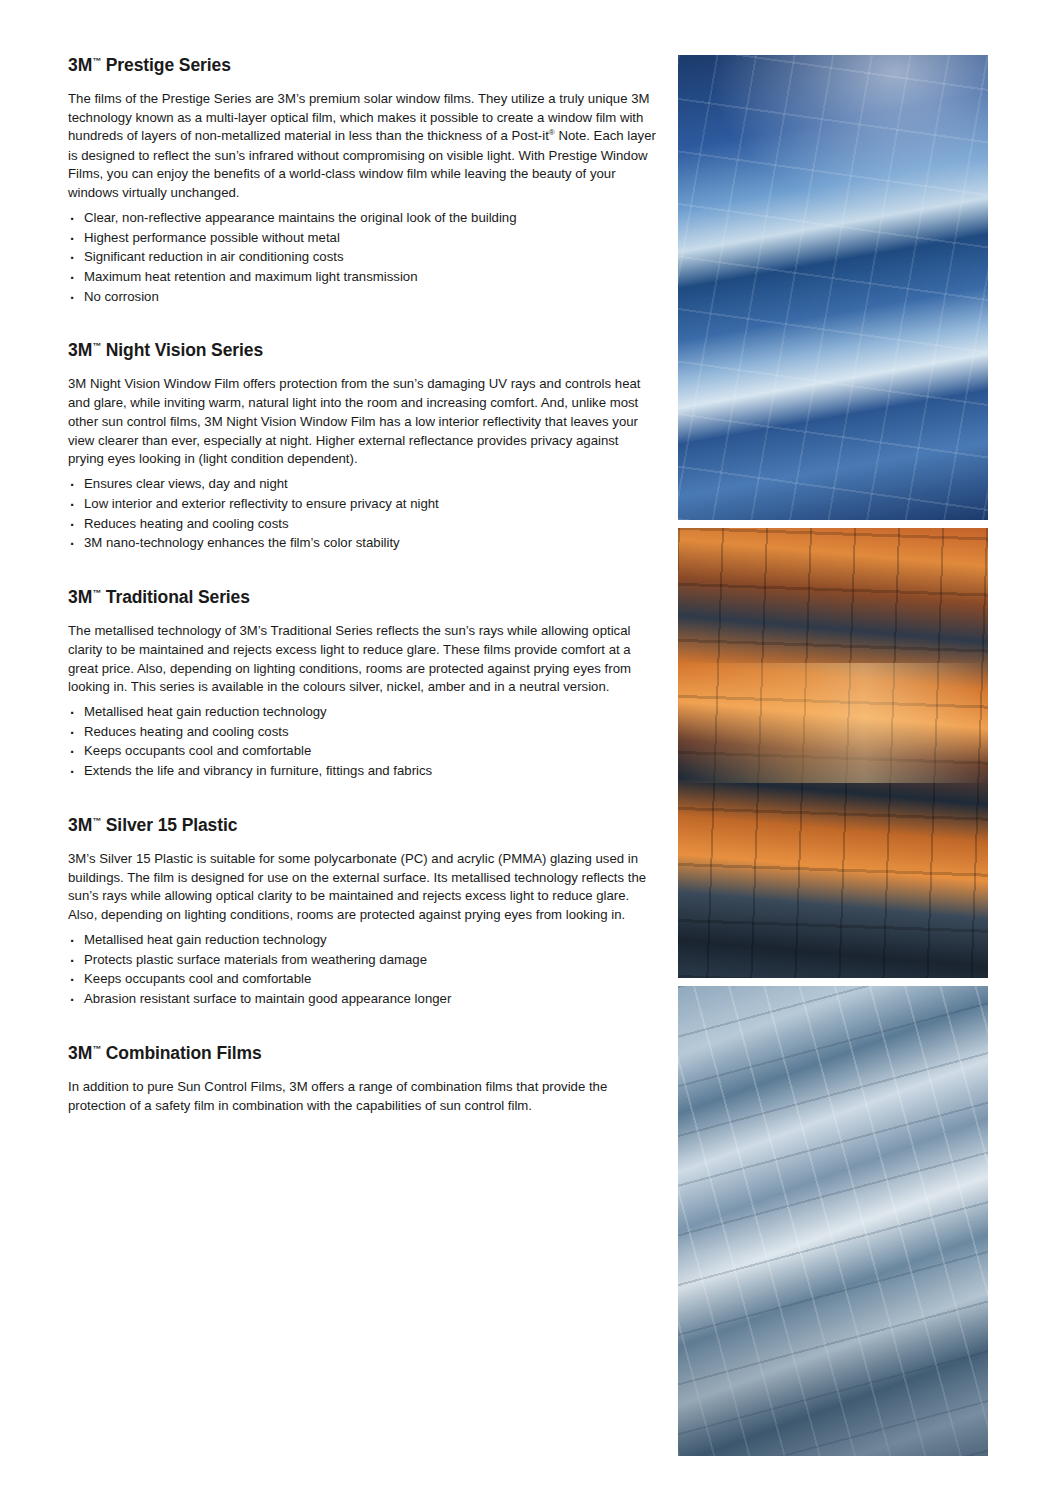3M™ Prestige Series
The films of the Prestige Series are 3M’s premium solar window films. They utilize a truly unique 3M technology known as a multi-layer optical film, which makes it possible to create a window film with hundreds of layers of non-metallized material in less than the thickness of a Post-it® Note. Each layer is designed to reflect the sun’s infrared without compromising on visible light. With Prestige Window Films, you can enjoy the benefits of a world-class window film while leaving the beauty of your windows virtually unchanged.
Clear, non-reflective appearance maintains the original look of the building
Highest performance possible without metal
Significant reduction in air conditioning costs
Maximum heat retention and maximum light transmission
No corrosion
3M™ Night Vision Series
3M Night Vision Window Film offers protection from the sun’s damaging UV rays and controls heat and glare, while inviting warm, natural light into the room and increasing comfort. And, unlike most other sun control films, 3M Night Vision Window Film has a low interior reflectivity that leaves your view clearer than ever, especially at night. Higher external reflectance provides privacy against prying eyes looking in (light condition dependent).
Ensures clear views, day and night
Low interior and exterior reflectivity to ensure privacy at night
Reduces heating and cooling costs
3M nano-technology enhances the film’s color stability
3M™ Traditional Series
The metallised technology of 3M’s Traditional Series reflects the sun’s rays while allowing optical clarity to be maintained and rejects excess light to reduce glare. These films provide comfort at a great price. Also, depending on lighting conditions, rooms are protected against prying eyes from looking in. This series is available in the colours silver, nickel, amber and in a neutral version.
Metallised heat gain reduction technology
Reduces heating and cooling costs
Keeps occupants cool and comfortable
Extends the life and vibrancy in furniture, fittings and fabrics
3M™ Silver 15 Plastic
3M’s Silver 15 Plastic is suitable for some polycarbonate (PC) and acrylic (PMMA) glazing used in buildings. The film is designed for use on the external surface. Its metallised technology reflects the sun’s rays while allowing optical clarity to be maintained and rejects excess light to reduce glare. Also, depending on lighting conditions, rooms are protected against prying eyes from looking in.
Metallised heat gain reduction technology
Protects plastic surface materials from weathering damage
Keeps occupants cool and comfortable
Abrasion resistant surface to maintain good appearance longer
3M™ Combination Films
In addition to pure Sun Control Films, 3M offers a range of combination films that provide the protection of a safety film in combination with the capabilities of sun control film.